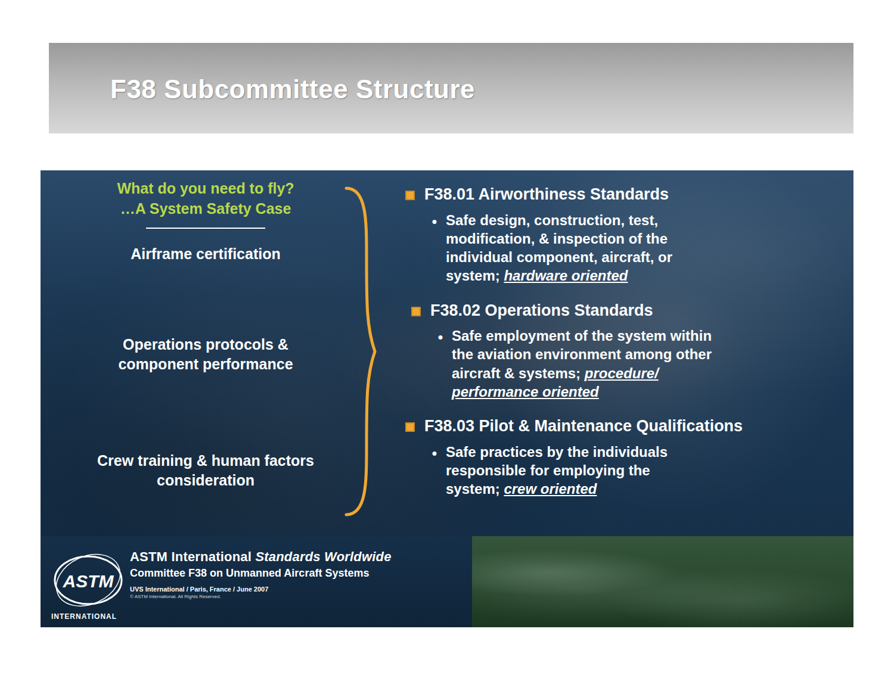F38 Subcommittee Structure
What do you need to fly?
…A System Safety Case
Airframe certification
Operations protocols &
component performance
Crew training & human factors
consideration
F38.01 Airworthiness Standards
• Safe design, construction, test,
modification, & inspection of the
individual component, aircraft, or
system; hardware oriented
F38.02 Operations Standards
• Safe employment of the system within
the aviation environment among other
aircraft & systems; procedure/
performance oriented
F38.03 Pilot & Maintenance Qualifications
• Safe practices by the individuals
responsible for employing the
system; crew oriented
ASTM
INTERNATIONAL
ASTM International Standards Worldwide
Committee F38 on Unmanned Aircraft Systems
UVS International / Paris, France / June 2007
© ASTM International. All Rights Reserved.